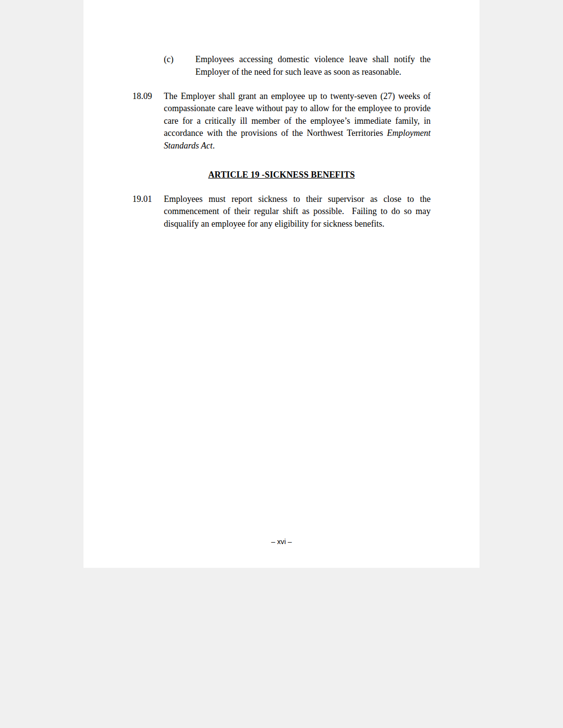(c)
Employees accessing domestic violence leave shall notify the Employer of the need for such leave as soon as reasonable.
18.09
The Employer shall grant an employee up to twenty-seven (27) weeks of compassionate care leave without pay to allow for the employee to provide care for a critically ill member of the employee’s immediate family, in accordance with the provisions of the Northwest Territories Employment Standards Act.
ARTICLE 19 -SICKNESS BENEFITS
19.01
Employees must report sickness to their supervisor as close to the commencement of their regular shift as possible. Failing to do so may disqualify an employee for any eligibility for sickness benefits.
– xvi –